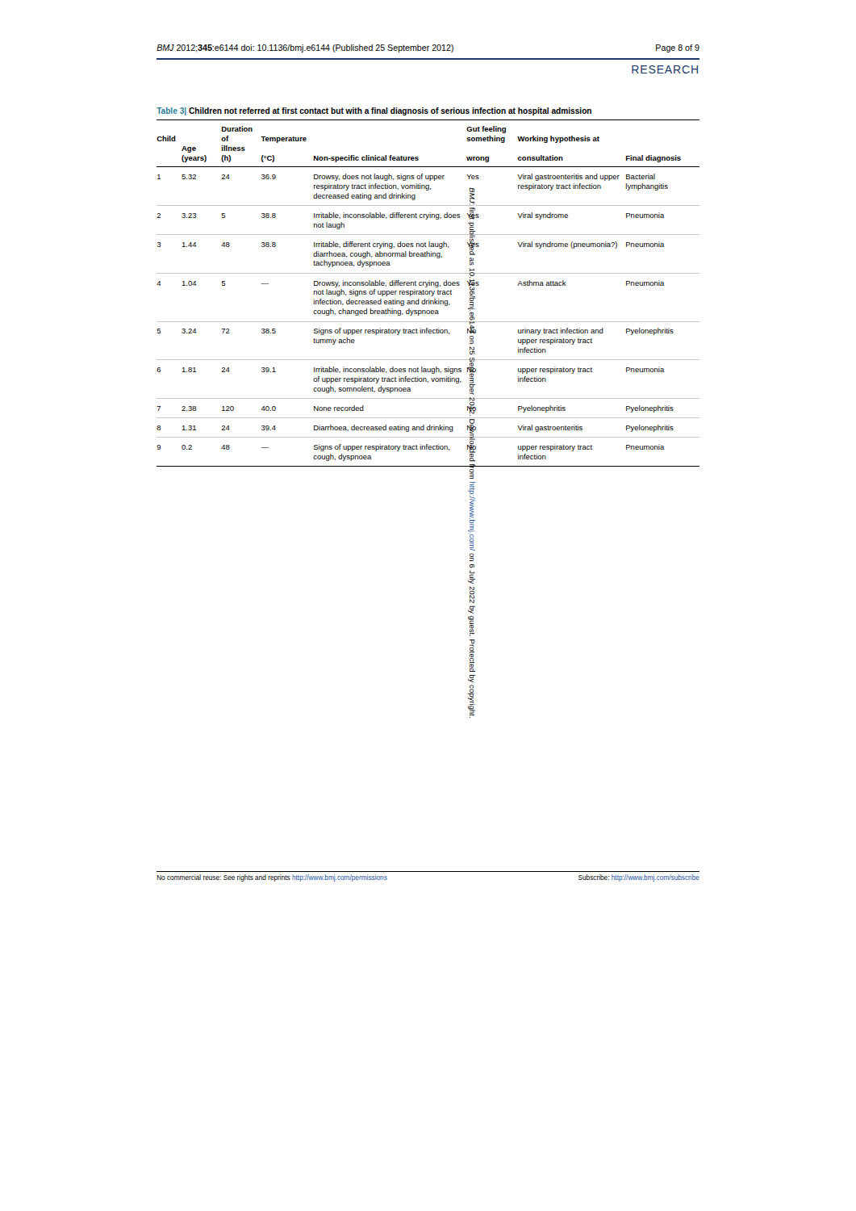BMJ 2012;345:e6144 doi: 10.1136/bmj.e6144 (Published 25 September 2012)
Page 8 of 9
RESEARCH
Table 3| Children not referred at first contact but with a final diagnosis of serious infection at hospital admission
| Child | | Duration of | Temperature | | Gut feeling something | Working hypothesis at | |
| --- | --- | --- | --- | --- | --- | --- | --- |
| | Age (years) | illness (h) | (°C) | Non-specific clinical features | wrong | consultation | Final diagnosis |
| 1 | 5.32 | 24 | 36.9 | Drowsy, does not laugh, signs of upper respiratory tract infection, vomiting, decreased eating and drinking | Yes | Viral gastroenteritis and upper respiratory tract infection | Bacterial lymphangitis |
| 2 | 3.23 | 5 | 38.8 | Irritable, inconsolable, different crying, does not laugh | Yes | Viral syndrome | Pneumonia |
| 3 | 1.44 | 48 | 38.8 | Irritable, different crying, does not laugh, diarrhoea, cough, abnormal breathing, tachypnoea, dyspnoea | Yes | Viral syndrome (pneumonia?) | Pneumonia |
| 4 | 1.04 | 5 | — | Drowsy, inconsolable, different crying, does not laugh, signs of upper respiratory tract infection, decreased eating and drinking, cough, changed breathing, dyspnoea | Yes | Asthma attack | Pneumonia |
| 5 | 3.24 | 72 | 38.5 | Signs of upper respiratory tract infection, tummy ache | No | urinary tract infection and upper respiratory tract infection | Pyelonephritis |
| 6 | 1.81 | 24 | 39.1 | Irritable, inconsolable, does not laugh, signs of upper respiratory tract infection, vomiting, cough, somnolent, dyspnoea | No | upper respiratory tract infection | Pneumonia |
| 7 | 2.38 | 120 | 40.0 | None recorded | No | Pyelonephritis | Pyelonephritis |
| 8 | 1.31 | 24 | 39.4 | Diarrhoea, decreased eating and drinking | No | Viral gastroenteritis | Pyelonephritis |
| 9 | 0.2 | 48 | — | Signs of upper respiratory tract infection, cough, dyspnoea | No | upper respiratory tract infection | Pneumonia |
BMJ: first published as 10.1136/bmj.e6144 on 25 September 2012. Downloaded from http://www.bmj.com/ on 6 July 2022 by guest. Protected by copyright.
No commercial reuse: See rights and reprints http://www.bmj.com/permissions
Subscribe: http://www.bmj.com/subscribe